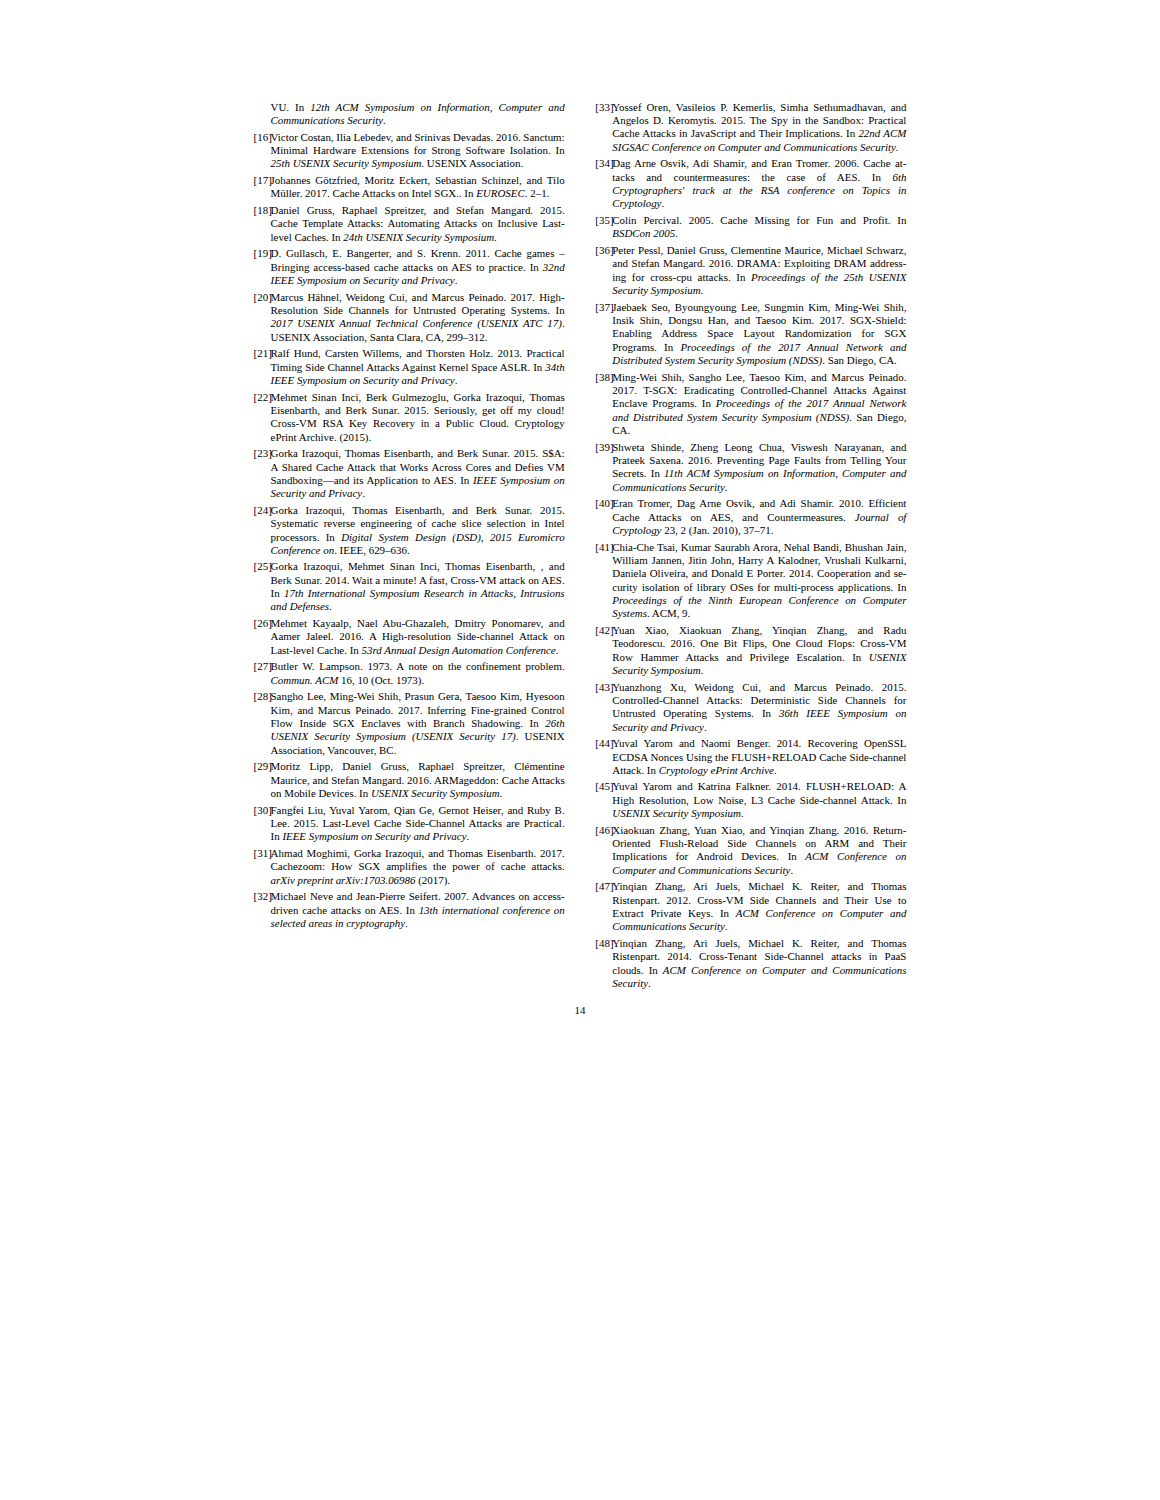VU. In 12th ACM Symposium on Information, Computer and Communications Security.
[16] Victor Costan, Ilia Lebedev, and Srinivas Devadas. 2016. Sanctum: Minimal Hardware Extensions for Strong Software Isolation. In 25th USENIX Security Symposium. USENIX Association.
[17] Johannes Götzfried, Moritz Eckert, Sebastian Schinzel, and Tilo Müller. 2017. Cache Attacks on Intel SGX.. In EUROSEC. 2–1.
[18] Daniel Gruss, Raphael Spreitzer, and Stefan Mangard. 2015. Cache Template Attacks: Automating Attacks on Inclusive Last-level Caches. In 24th USENIX Security Symposium.
[19] D. Gullasch, E. Bangerter, and S. Krenn. 2011. Cache games – Bringing access-based cache attacks on AES to practice. In 32nd IEEE Symposium on Security and Privacy.
[20] Marcus Hähnel, Weidong Cui, and Marcus Peinado. 2017. High-Resolution Side Channels for Untrusted Operating Systems. In 2017 USENIX Annual Technical Conference (USENIX ATC 17). USENIX Association, Santa Clara, CA, 299–312.
[21] Ralf Hund, Carsten Willems, and Thorsten Holz. 2013. Practical Timing Side Channel Attacks Against Kernel Space ASLR. In 34th IEEE Symposium on Security and Privacy.
[22] Mehmet Sinan Inci, Berk Gulmezoglu, Gorka Irazoqui, Thomas Eisenbarth, and Berk Sunar. 2015. Seriously, get off my cloud! Cross-VM RSA Key Recovery in a Public Cloud. Cryptology ePrint Archive. (2015).
[23] Gorka Irazoqui, Thomas Eisenbarth, and Berk Sunar. 2015. S$A: A Shared Cache Attack that Works Across Cores and Defies VM Sandboxing—and its Application to AES. In IEEE Symposium on Security and Privacy.
[24] Gorka Irazoqui, Thomas Eisenbarth, and Berk Sunar. 2015. Systematic reverse engineering of cache slice selection in Intel processors. In Digital System Design (DSD), 2015 Euromicro Conference on. IEEE, 629–636.
[25] Gorka Irazoqui, Mehmet Sinan Inci, Thomas Eisenbarth, , and Berk Sunar. 2014. Wait a minute! A fast, Cross-VM attack on AES. In 17th International Symposium Research in Attacks, Intrusions and Defenses.
[26] Mehmet Kayaalp, Nael Abu-Ghazaleh, Dmitry Ponomarev, and Aamer Jaleel. 2016. A High-resolution Side-channel Attack on Last-level Cache. In 53rd Annual Design Automation Conference.
[27] Butler W. Lampson. 1973. A note on the confinement problem. Commun. ACM 16, 10 (Oct. 1973).
[28] Sangho Lee, Ming-Wei Shih, Prasun Gera, Taesoo Kim, Hyesoon Kim, and Marcus Peinado. 2017. Inferring Fine-grained Control Flow Inside SGX Enclaves with Branch Shadowing. In 26th USENIX Security Symposium (USENIX Security 17). USENIX Association, Vancouver, BC.
[29] Moritz Lipp, Daniel Gruss, Raphael Spreitzer, Clémentine Maurice, and Stefan Mangard. 2016. ARMageddon: Cache Attacks on Mobile Devices. In USENIX Security Symposium.
[30] Fangfei Liu, Yuval Yarom, Qian Ge, Gernot Heiser, and Ruby B. Lee. 2015. Last-Level Cache Side-Channel Attacks are Practical. In IEEE Symposium on Security and Privacy.
[31] Ahmad Moghimi, Gorka Irazoqui, and Thomas Eisenbarth. 2017. Cachezoom: How SGX amplifies the power of cache attacks. arXiv preprint arXiv:1703.06986 (2017).
[32] Michael Neve and Jean-Pierre Seifert. 2007. Advances on access-driven cache attacks on AES. In 13th international conference on selected areas in cryptography.
[33] Yossef Oren, Vasileios P. Kemerlis, Simha Sethumadhavan, and Angelos D. Keromytis. 2015. The Spy in the Sandbox: Practical Cache Attacks in JavaScript and Their Implications. In 22nd ACM SIGSAC Conference on Computer and Communications Security.
[34] Dag Arne Osvik, Adi Shamir, and Eran Tromer. 2006. Cache attacks and countermeasures: the case of AES. In 6th Cryptographers' track at the RSA conference on Topics in Cryptology.
[35] Colin Percival. 2005. Cache Missing for Fun and Profit. In BSDCon 2005.
[36] Peter Pessl, Daniel Gruss, Clementine Maurice, Michael Schwarz, and Stefan Mangard. 2016. DRAMA: Exploiting DRAM addressing for cross-cpu attacks. In Proceedings of the 25th USENIX Security Symposium.
[37] Jaebaek Seo, Byoungyoung Lee, Sungmin Kim, Ming-Wei Shih, Insik Shin, Dongsu Han, and Taesoo Kim. 2017. SGX-Shield: Enabling Address Space Layout Randomization for SGX Programs. In Proceedings of the 2017 Annual Network and Distributed System Security Symposium (NDSS). San Diego, CA.
[38] Ming-Wei Shih, Sangho Lee, Taesoo Kim, and Marcus Peinado. 2017. T-SGX: Eradicating Controlled-Channel Attacks Against Enclave Programs. In Proceedings of the 2017 Annual Network and Distributed System Security Symposium (NDSS). San Diego, CA.
[39] Shweta Shinde, Zheng Leong Chua, Viswesh Narayanan, and Prateek Saxena. 2016. Preventing Page Faults from Telling Your Secrets. In 11th ACM Symposium on Information, Computer and Communications Security.
[40] Eran Tromer, Dag Arne Osvik, and Adi Shamir. 2010. Efficient Cache Attacks on AES, and Countermeasures. Journal of Cryptology 23, 2 (Jan. 2010), 37–71.
[41] Chia-Che Tsai, Kumar Saurabh Arora, Nehal Bandi, Bhushan Jain, William Jannen, Jitin John, Harry A Kalodner, Vrushali Kulkarni, Daniela Oliveira, and Donald E Porter. 2014. Cooperation and security isolation of library OSes for multi-process applications. In Proceedings of the Ninth European Conference on Computer Systems. ACM, 9.
[42] Yuan Xiao, Xiaokuan Zhang, Yinqian Zhang, and Radu Teodorescu. 2016. One Bit Flips, One Cloud Flops: Cross-VM Row Hammer Attacks and Privilege Escalation. In USENIX Security Symposium.
[43] Yuanzhong Xu, Weidong Cui, and Marcus Peinado. 2015. Controlled-Channel Attacks: Deterministic Side Channels for Untrusted Operating Systems. In 36th IEEE Symposium on Security and Privacy.
[44] Yuval Yarom and Naomi Benger. 2014. Recovering OpenSSL ECDSA Nonces Using the FLUSH+RELOAD Cache Side-channel Attack. In Cryptology ePrint Archive.
[45] Yuval Yarom and Katrina Falkner. 2014. FLUSH+RELOAD: A High Resolution, Low Noise, L3 Cache Side-channel Attack. In USENIX Security Symposium.
[46] Xiaokuan Zhang, Yuan Xiao, and Yinqian Zhang. 2016. Return-Oriented Flush-Reload Side Channels on ARM and Their Implications for Android Devices. In ACM Conference on Computer and Communications Security.
[47] Yinqian Zhang, Ari Juels, Michael K. Reiter, and Thomas Ristenpart. 2012. Cross-VM Side Channels and Their Use to Extract Private Keys. In ACM Conference on Computer and Communications Security.
[48] Yinqian Zhang, Ari Juels, Michael K. Reiter, and Thomas Ristenpart. 2014. Cross-Tenant Side-Channel attacks in PaaS clouds. In ACM Conference on Computer and Communications Security.
14